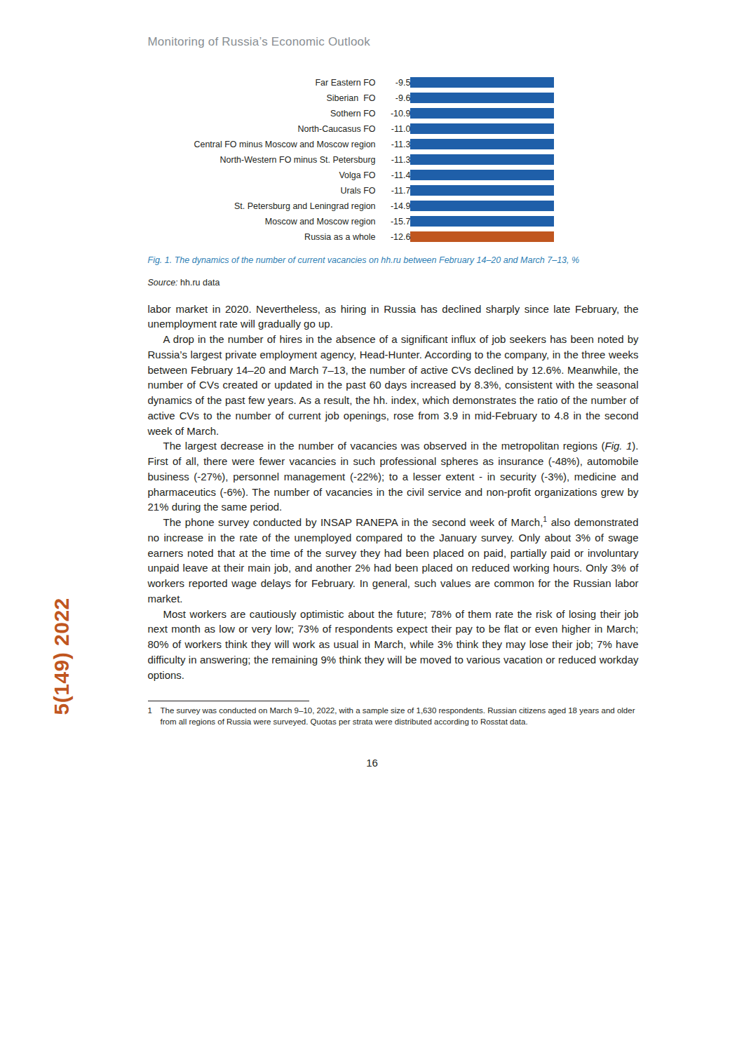Monitoring of Russia’s Economic Outlook
| Far Eastern FO | -9.5 | |
| Siberian FO | -9.6 | |
| Sothern FO | -10.9 | |
| North-Caucasus FO | -11.0 | |
| Central FO minus Moscow and Moscow region | -11.3 | |
| North-Western FO minus St. Petersburg | -11.3 | |
| Volga FO | -11.4 | |
| Urals FO | -11.7 | |
| St. Petersburg and Leningrad region | -14.9 | |
| Moscow and Moscow region | -15.7 | |
| Russia as a whole | -12.6 | |
Fig. 1. The dynamics of the number of current vacancies on hh.ru between February 14–20 and March 7–13, %
Source: hh.ru data
labor market in 2020. Nevertheless, as hiring in Russia has declined sharply since late February, the unemployment rate will gradually go up.
A drop in the number of hires in the absence of a significant influx of job seekers has been noted by Russia’s largest private employment agency, Head-Hunter. According to the company, in the three weeks between February 14–20 and March 7–13, the number of active CVs declined by 12.6%. Meanwhile, the number of CVs created or updated in the past 60 days increased by 8.3%, consistent with the seasonal dynamics of the past few years. As a result, the hh. index, which demonstrates the ratio of the number of active CVs to the number of current job openings, rose from 3.9 in mid-February to 4.8 in the second week of March.
The largest decrease in the number of vacancies was observed in the metropolitan regions (Fig. 1). First of all, there were fewer vacancies in such professional spheres as insurance (-48%), automobile business (-27%), personnel management (-22%); to a lesser extent - in security (-3%), medicine and pharmaceutics (-6%). The number of vacancies in the civil service and non-profit organizations grew by 21% during the same period.
The phone survey conducted by INSAP RANEPA in the second week of March,1 also demonstrated no increase in the rate of the unemployed compared to the January survey. Only about 3% of swage earners noted that at the time of the survey they had been placed on paid, partially paid or involuntary unpaid leave at their main job, and another 2% had been placed on reduced working hours. Only 3% of workers reported wage delays for February. In general, such values are common for the Russian labor market.
Most workers are cautiously optimistic about the future; 78% of them rate the risk of losing their job next month as low or very low; 73% of respondents expect their pay to be flat or even higher in March; 80% of workers think they will work as usual in March, while 3% think they may lose their job; 7% have difficulty in answering; the remaining 9% think they will be moved to various vacation or reduced workday options.
1
The survey was conducted on March 9–10, 2022, with a sample size of 1,630 respondents. Russian citizens aged 18 years and older from all regions of Russia were surveyed. Quotas per strata were distributed according to Rosstat data.
5(149) 2022
16